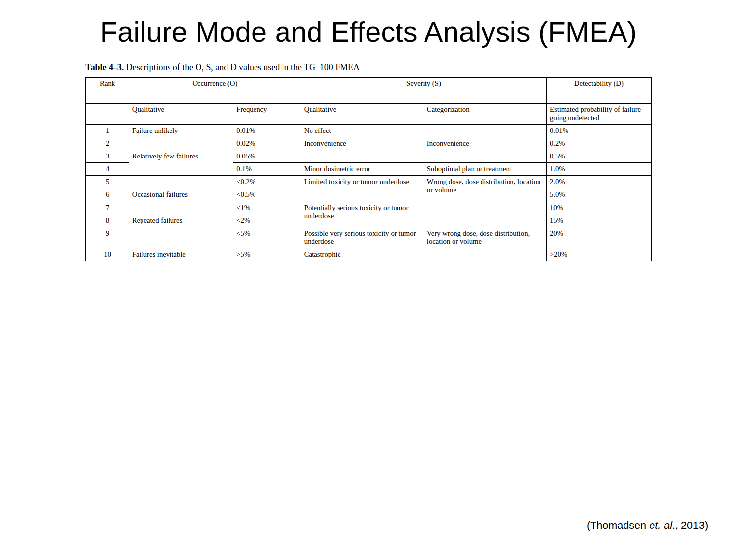Failure Mode and Effects Analysis (FMEA)
Table 4–3. Descriptions of the O, S, and D values used in the TG–100 FMEA
| Rank | Occurrence (O) | Severity (S) | Detectability (D) |
| --- | --- | --- | --- |
| | Qualitative | Frequency | Qualitative | Categorization | Estimated probability of failure going undetected |
| 1 | Failure unlikely | 0.01% | No effect | | 0.01% |
| 2 | | 0.02% | Inconvenience | Inconvenience | 0.2% |
| 3 | Relatively few failures | 0.05% | | | 0.5% |
| 4 | 0.1% | Minor dosimetric error | Suboptimal plan or treatment | 1.0% |
| 5 | | <0.2% | Limited toxicity or tumor underdose | Wrong dose, dose distribution, location or volume | 2.0% |
| 6 | Occasional failures | <0.5% | 5.0% |
| 7 | | <1% | Potentially serious toxicity or tumor underdose | 10% |
| 8 | Repeated failures | <2% | | 15% |
| 9 | <5% | Possible very serious toxicity or tumor underdose | Very wrong dose, dose distribution, location or volume | 20% |
| 10 | Failures inevitable | >5% | Catastrophic | | >20% |
(Thomadsen et. al., 2013)